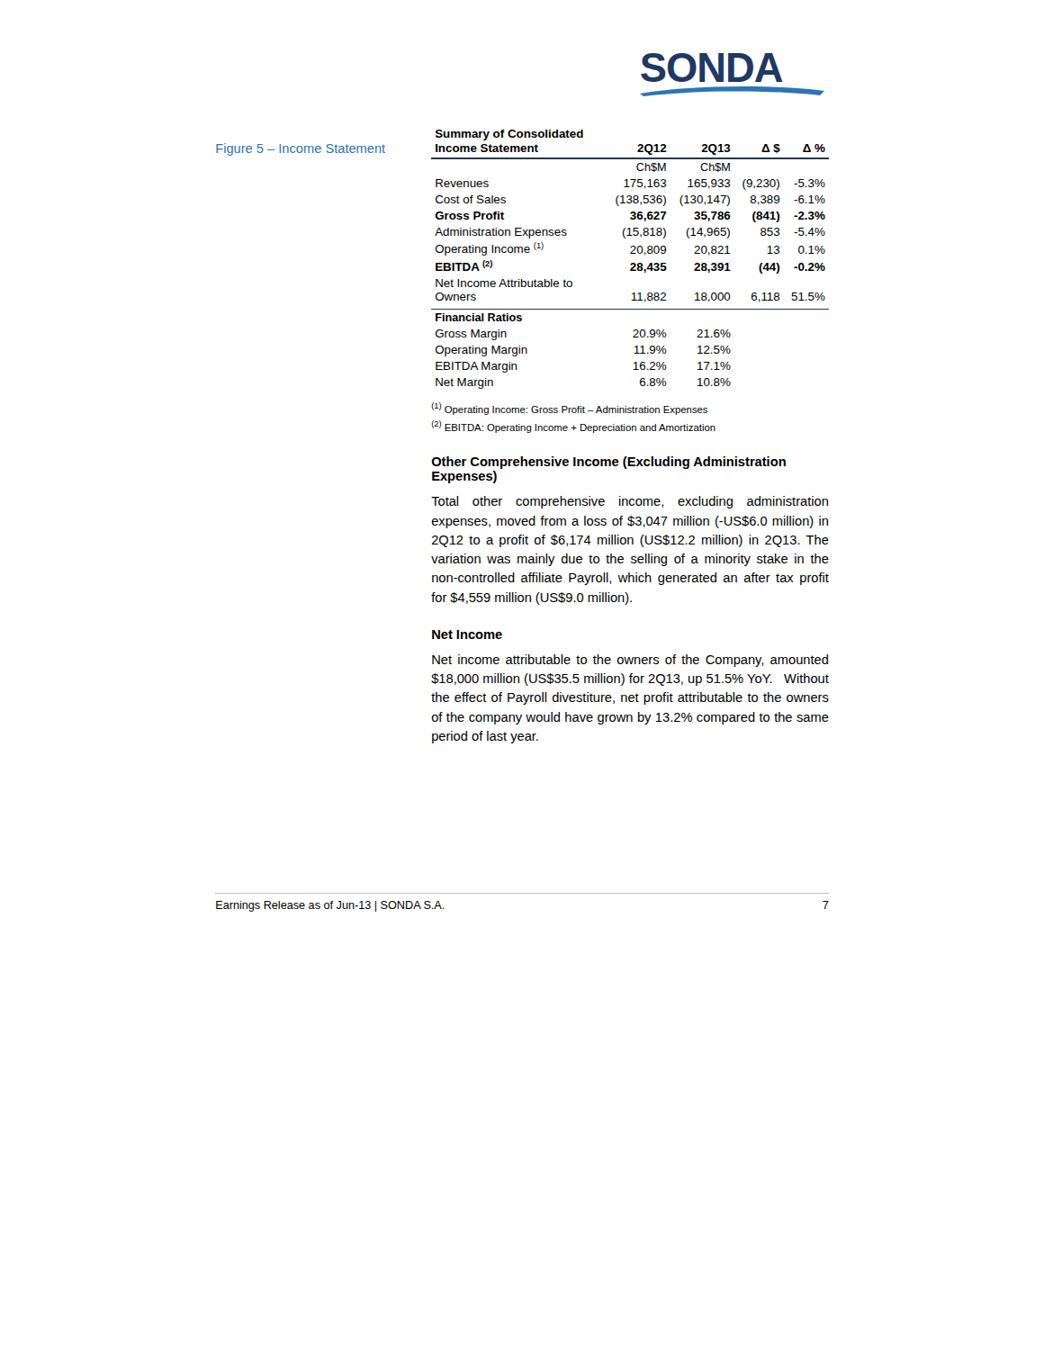SONDA
Figure 5 – Income Statement
| Summary of Consolidated Income Statement | 2Q12 | 2Q13 | Δ $ | Δ % |
| --- | --- | --- | --- | --- |
| | Ch$M | Ch$M | | |
| Revenues | 175,163 | 165,933 | (9,230) | -5.3% |
| Cost of Sales | (138,536) | (130,147) | 8,389 | -6.1% |
| Gross Profit | 36,627 | 35,786 | (841) | -2.3% |
| Administration Expenses | (15,818) | (14,965) | 853 | -5.4% |
| Operating Income (1) | 20,809 | 20,821 | 13 | 0.1% |
| EBITDA (2) | 28,435 | 28,391 | (44) | -0.2% |
| Net Income Attributable to Owners | 11,882 | 18,000 | 6,118 | 51.5% |
| Financial Ratios | | | | |
| Gross Margin | 20.9% | 21.6% | | |
| Operating Margin | 11.9% | 12.5% | | |
| EBITDA Margin | 16.2% | 17.1% | | |
| Net Margin | 6.8% | 10.8% | | |
(1) Operating Income: Gross Profit – Administration Expenses
(2) EBITDA: Operating Income + Depreciation and Amortization
Other Comprehensive Income (Excluding Administration Expenses)
Total other comprehensive income, excluding administration expenses, moved from a loss of $3,047 million (-US$6.0 million) in 2Q12 to a profit of $6,174 million (US$12.2 million) in 2Q13. The variation was mainly due to the selling of a minority stake in the non-controlled affiliate Payroll, which generated an after tax profit for $4,559 million (US$9.0 million).
Net Income
Net income attributable to the owners of the Company, amounted $18,000 million (US$35.5 million) for 2Q13, up 51.5% YoY. Without the effect of Payroll divestiture, net profit attributable to the owners of the company would have grown by 13.2% compared to the same period of last year.
Earnings Release as of Jun-13 | SONDA S.A.
7